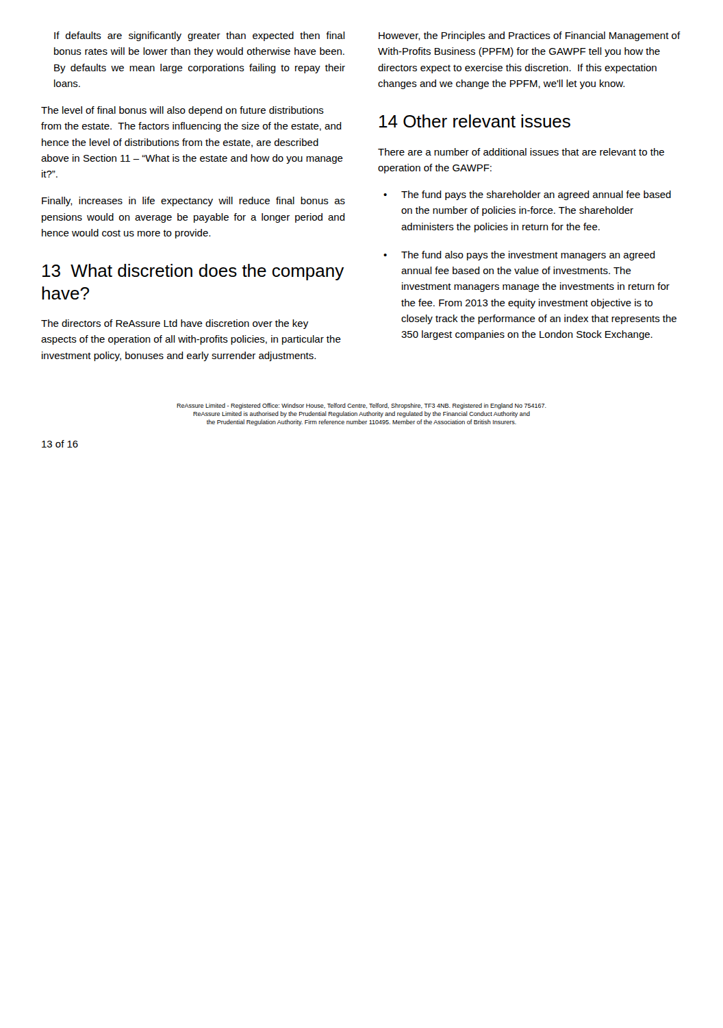If defaults are significantly greater than expected then final bonus rates will be lower than they would otherwise have been. By defaults we mean large corporations failing to repay their loans.
The level of final bonus will also depend on future distributions from the estate. The factors influencing the size of the estate, and hence the level of distributions from the estate, are described above in Section 11 – “What is the estate and how do you manage it?”.
Finally, increases in life expectancy will reduce final bonus as pensions would on average be payable for a longer period and hence would cost us more to provide.
13 What discretion does the company have?
The directors of ReAssure Ltd have discretion over the key aspects of the operation of all with-profits policies, in particular the investment policy, bonuses and early surrender adjustments.
However, the Principles and Practices of Financial Management of With-Profits Business (PPFM) for the GAWPF tell you how the directors expect to exercise this discretion. If this expectation changes and we change the PPFM, we'll let you know.
14 Other relevant issues
There are a number of additional issues that are relevant to the operation of the GAWPF:
The fund pays the shareholder an agreed annual fee based on the number of policies in-force. The shareholder administers the policies in return for the fee.
The fund also pays the investment managers an agreed annual fee based on the value of investments. The investment managers manage the investments in return for the fee. From 2013 the equity investment objective is to closely track the performance of an index that represents the 350 largest companies on the London Stock Exchange.
ReAssure Limited - Registered Office: Windsor House, Telford Centre, Telford, Shropshire, TF3 4NB. Registered in England No 754167.
ReAssure Limited is authorised by the Prudential Regulation Authority and regulated by the Financial Conduct Authority and
the Prudential Regulation Authority. Firm reference number 110495. Member of the Association of British Insurers.
13 of 16